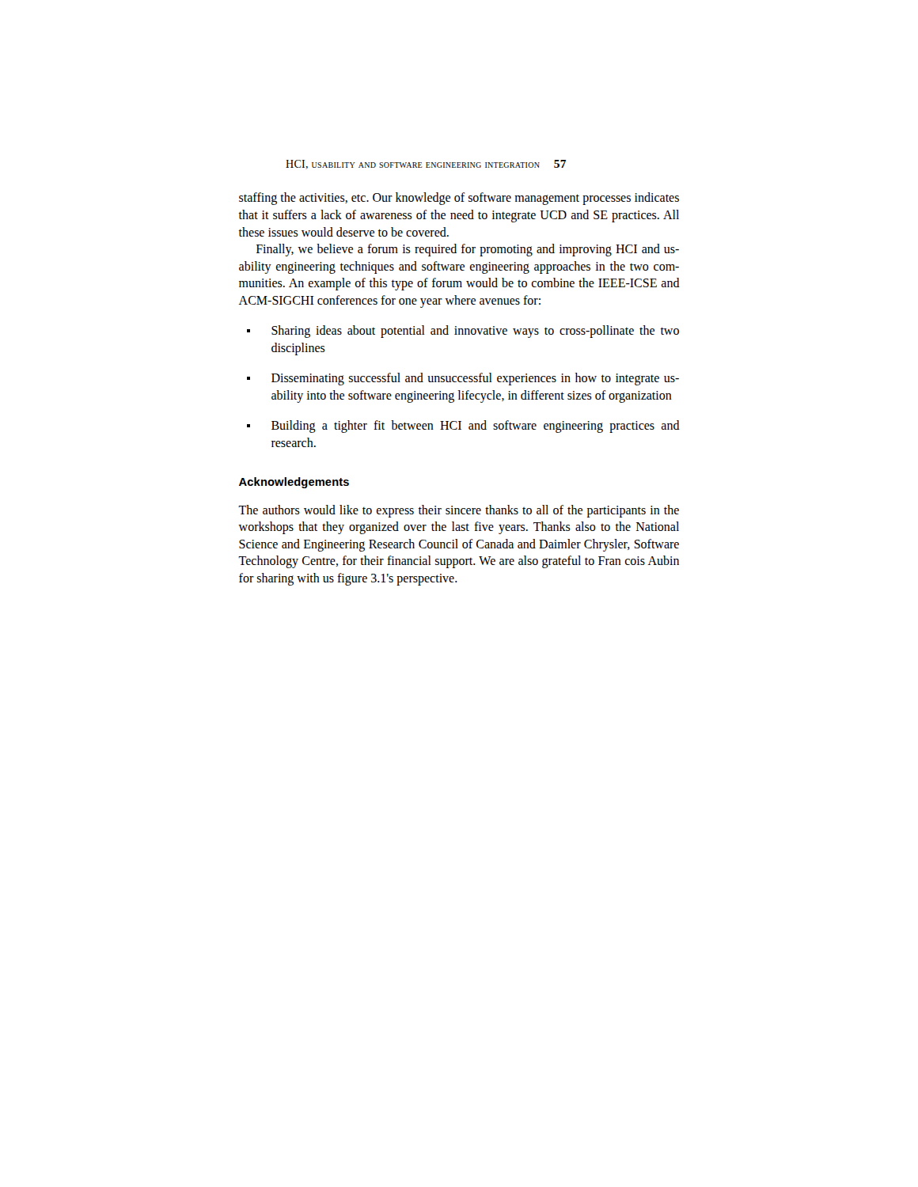HCI, usability and software engineering integration 57
staffing the activities, etc. Our knowledge of software management processes indicates that it suffers a lack of awareness of the need to integrate UCD and SE practices. All these issues would deserve to be covered.
Finally, we believe a forum is required for promoting and improving HCI and usability engineering techniques and software engineering approaches in the two communities. An example of this type of forum would be to combine the IEEE-ICSE and ACM-SIGCHI conferences for one year where avenues for:
Sharing ideas about potential and innovative ways to cross-pollinate the two disciplines
Disseminating successful and unsuccessful experiences in how to integrate usability into the software engineering lifecycle, in different sizes of organization
Building a tighter fit between HCI and software engineering practices and research.
Acknowledgements
The authors would like to express their sincere thanks to all of the participants in the workshops that they organized over the last five years. Thanks also to the National Science and Engineering Research Council of Canada and Daimler Chrysler, Software Technology Centre, for their financial support. We are also grateful to Fran cois Aubin for sharing with us figure 3.1's perspective.